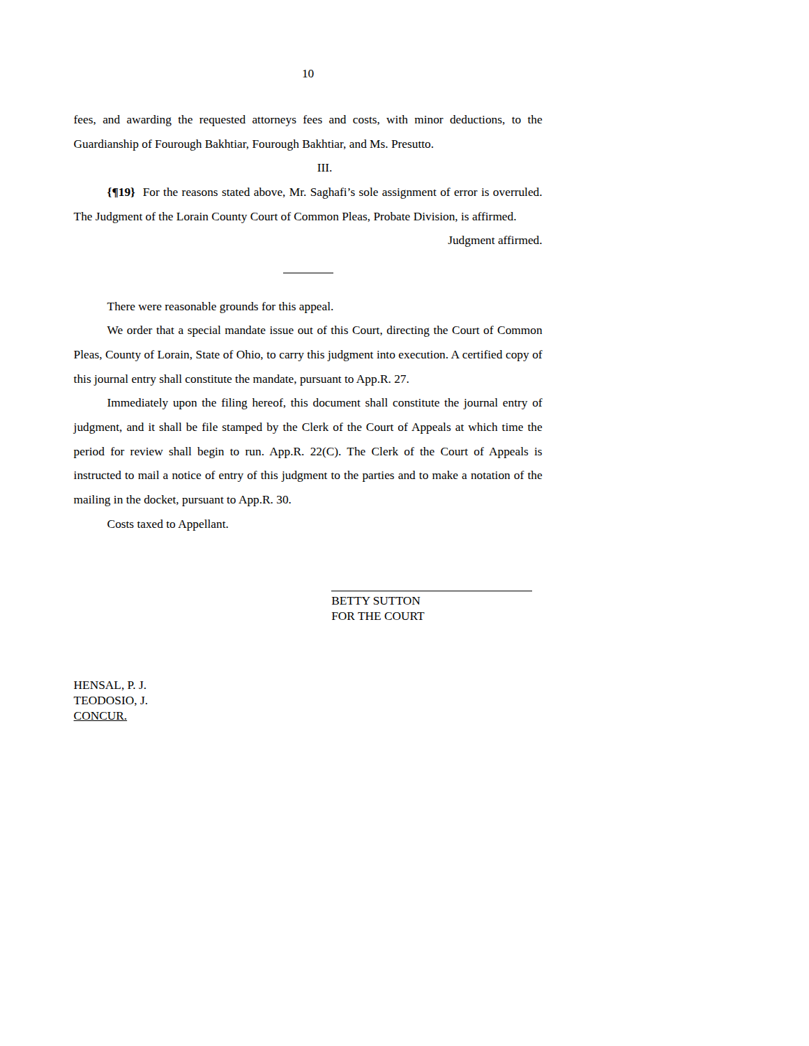10
fees, and awarding the requested attorneys fees and costs, with minor deductions, to the Guardianship of Fourough Bakhtiar, Fourough Bakhtiar, and Ms. Presutto.
III.
{¶19} For the reasons stated above, Mr. Saghafi’s sole assignment of error is overruled. The Judgment of the Lorain County Court of Common Pleas, Probate Division, is affirmed.
Judgment affirmed.
There were reasonable grounds for this appeal.
We order that a special mandate issue out of this Court, directing the Court of Common Pleas, County of Lorain, State of Ohio, to carry this judgment into execution. A certified copy of this journal entry shall constitute the mandate, pursuant to App.R. 27.
Immediately upon the filing hereof, this document shall constitute the journal entry of judgment, and it shall be file stamped by the Clerk of the Court of Appeals at which time the period for review shall begin to run. App.R. 22(C). The Clerk of the Court of Appeals is instructed to mail a notice of entry of this judgment to the parties and to make a notation of the mailing in the docket, pursuant to App.R. 30.
Costs taxed to Appellant.
BETTY SUTTON
FOR THE COURT
HENSAL, P. J.
TEODOSIO, J.
CONCUR.